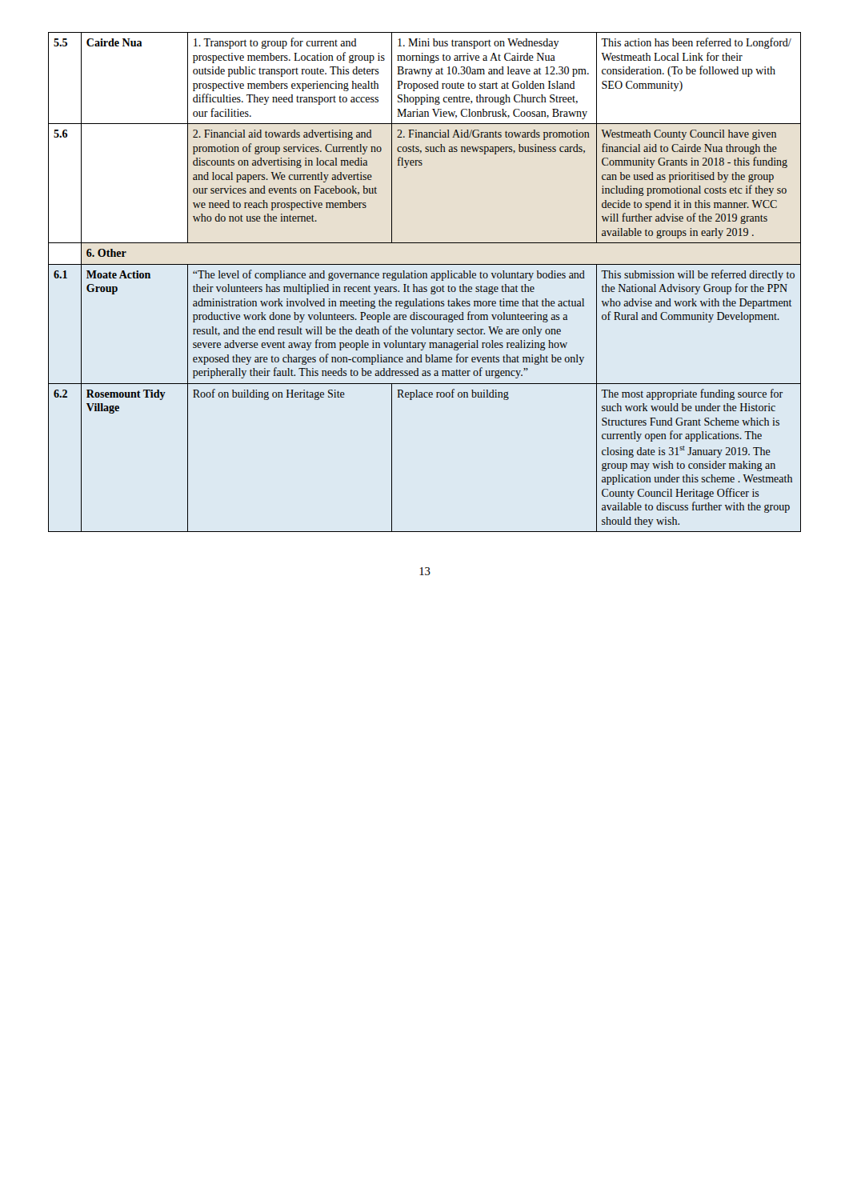| 5.5 | Cairde Nua | 1. Transport to group for current and prospective members. Location of group is outside public transport route. This deters prospective members experiencing health difficulties. They need transport to access our facilities. | 1. Mini bus transport on Wednesday mornings to arrive a At Cairde Nua Brawny at 10.30am and leave at 12.30 pm. Proposed route to start at Golden Island Shopping centre, through Church Street, Marian View, Clonbrusk, Coosan, Brawny | This action has been referred to Longford/ Westmeath Local Link for their consideration. (To be followed up with SEO Community) |
| 5.6 | | 2. Financial aid towards advertising and promotion of group services. Currently no discounts on advertising in local media and local papers. We currently advertise our services and events on Facebook, but we need to reach prospective members who do not use the internet. | 2. Financial Aid/Grants towards promotion costs, such as newspapers, business cards, flyers | Westmeath County Council have given financial aid to Cairde Nua through the Community Grants in 2018 - this funding can be used as prioritised by the group including promotional costs etc if they so decide to spend it in this manner. WCC will further advise of the 2019 grants available to groups in early 2019 . |
| | 6. Other |
| 6.1 | Moate Action Group | “The level of compliance and governance regulation applicable to voluntary bodies and their volunteers has multiplied in recent years. It has got to the stage that the administration work involved in meeting the regulations takes more time that the actual productive work done by volunteers. People are discouraged from volunteering as a result, and the end result will be the death of the voluntary sector. We are only one severe adverse event away from people in voluntary managerial roles realizing how exposed they are to charges of non-compliance and blame for events that might be only peripherally their fault. This needs to be addressed as a matter of urgency.” | This submission will be referred directly to the National Advisory Group for the PPN who advise and work with the Department of Rural and Community Development. |
| 6.2 | Rosemount Tidy Village | Roof on building on Heritage Site | Replace roof on building | The most appropriate funding source for such work would be under the Historic Structures Fund Grant Scheme which is currently open for applications. The closing date is 31 st January 2019. The group may wish to consider making an application under this scheme . Westmeath County Council Heritage Officer is available to discuss further with the group should they wish. |
13